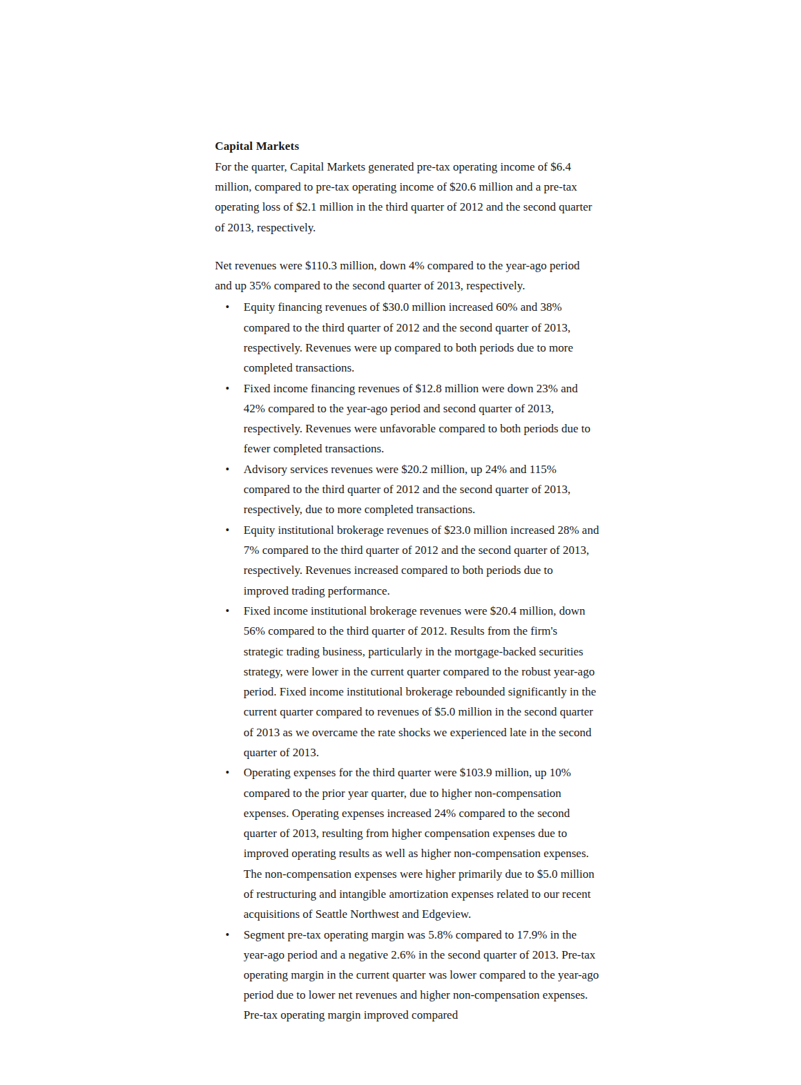Capital Markets
For the quarter, Capital Markets generated pre-tax operating income of $6.4 million, compared to pre-tax operating income of $20.6 million and a pre-tax operating loss of $2.1 million in the third quarter of 2012 and the second quarter of 2013, respectively.
Net revenues were $110.3 million, down 4% compared to the year-ago period and up 35% compared to the second quarter of 2013, respectively.
Equity financing revenues of $30.0 million increased 60% and 38% compared to the third quarter of 2012 and the second quarter of 2013, respectively. Revenues were up compared to both periods due to more completed transactions.
Fixed income financing revenues of $12.8 million were down 23% and 42% compared to the year-ago period and second quarter of 2013, respectively. Revenues were unfavorable compared to both periods due to fewer completed transactions.
Advisory services revenues were $20.2 million, up 24% and 115% compared to the third quarter of 2012 and the second quarter of 2013, respectively, due to more completed transactions.
Equity institutional brokerage revenues of $23.0 million increased 28% and 7% compared to the third quarter of 2012 and the second quarter of 2013, respectively. Revenues increased compared to both periods due to improved trading performance.
Fixed income institutional brokerage revenues were $20.4 million, down 56% compared to the third quarter of 2012. Results from the firm's strategic trading business, particularly in the mortgage-backed securities strategy, were lower in the current quarter compared to the robust year-ago period. Fixed income institutional brokerage rebounded significantly in the current quarter compared to revenues of $5.0 million in the second quarter of 2013 as we overcame the rate shocks we experienced late in the second quarter of 2013.
Operating expenses for the third quarter were $103.9 million, up 10% compared to the prior year quarter, due to higher non-compensation expenses. Operating expenses increased 24% compared to the second quarter of 2013, resulting from higher compensation expenses due to improved operating results as well as higher non-compensation expenses. The non-compensation expenses were higher primarily due to $5.0 million of restructuring and intangible amortization expenses related to our recent acquisitions of Seattle Northwest and Edgeview.
Segment pre-tax operating margin was 5.8% compared to 17.9% in the year-ago period and a negative 2.6% in the second quarter of 2013. Pre-tax operating margin in the current quarter was lower compared to the year-ago period due to lower net revenues and higher non-compensation expenses. Pre-tax operating margin improved compared